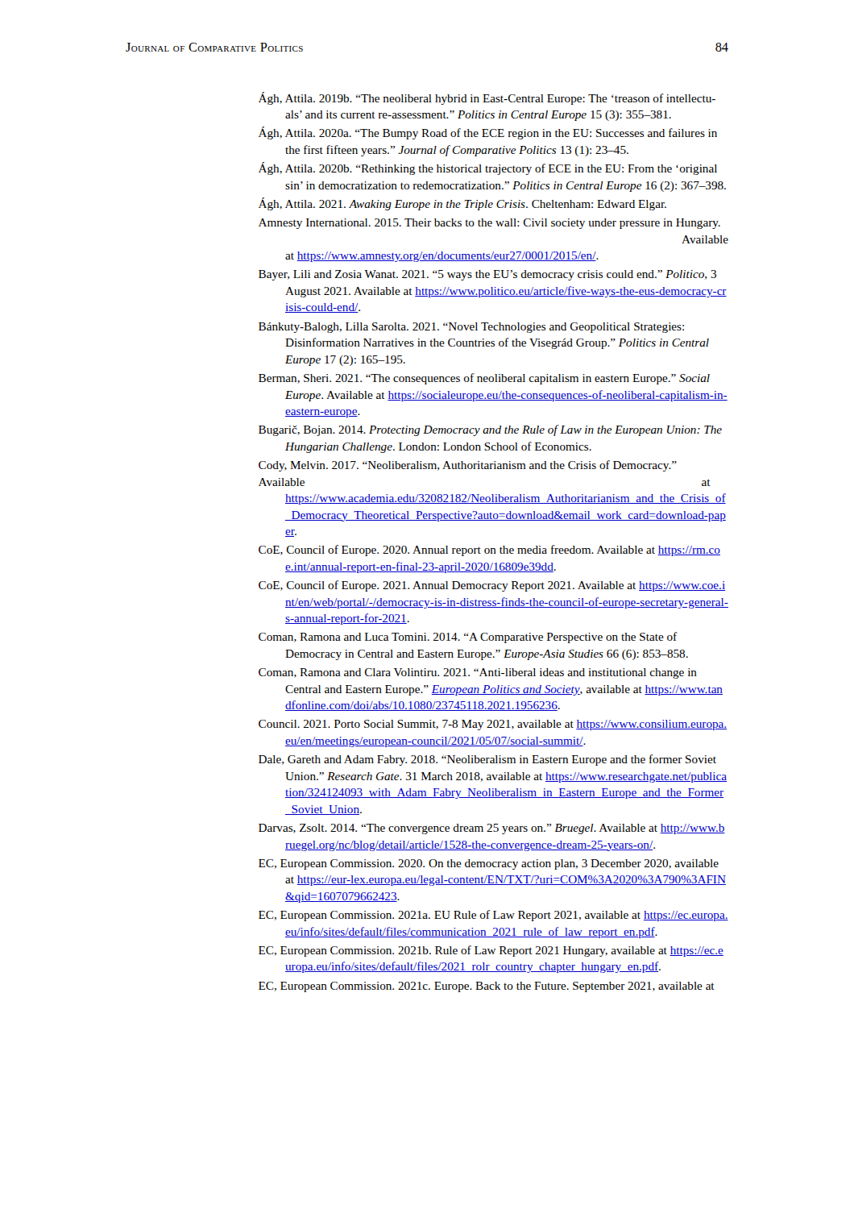Journal of Comparative Politics 84
Ágh, Attila. 2019b. “The neoliberal hybrid in East-Central Europe: The ‘treason of intellectuals’ and its current re-assessment.” Politics in Central Europe 15 (3): 355–381.
Ágh, Attila. 2020a. “The Bumpy Road of the ECE region in the EU: Successes and failures in the first fifteen years.” Journal of Comparative Politics 13 (1): 23–45.
Ágh, Attila. 2020b. “Rethinking the historical trajectory of ECE in the EU: From the ‘original sin’ in democratization to redemocratization.” Politics in Central Europe 16 (2): 367–398.
Ágh, Attila. 2021. Awaking Europe in the Triple Crisis. Cheltenham: Edward Elgar.
Amnesty International. 2015. Their backs to the wall: Civil society under pressure in Hungary. Available at https://www.amnesty.org/en/documents/eur27/0001/2015/en/.
Bayer, Lili and Zosia Wanat. 2021. “5 ways the EU’s democracy crisis could end.” Politico, 3 August 2021. Available at https://www.politico.eu/article/five-ways-the-eus-democracy-crisis-could-end/.
Bánkuty-Balogh, Lilla Sarolta. 2021. “Novel Technologies and Geopolitical Strategies: Disinformation Narratives in the Countries of the Visegrád Group.” Politics in Central Europe 17 (2): 165–195.
Berman, Sheri. 2021. “The consequences of neoliberal capitalism in eastern Europe.” Social Europe. Available at https://socialeurope.eu/the-consequences-of-neoliberal-capitalism-in-eastern-europe.
Bugarič, Bojan. 2014. Protecting Democracy and the Rule of Law in the European Union: The Hungarian Challenge. London: London School of Economics.
Cody, Melvin. 2017. “Neoliberalism, Authoritarianism and the Crisis of Democracy.” Available at https://www.academia.edu/32082182/Neoliberalism_Authoritarianism_and_the_Crisis_of_Democracy_Theoretical_Perspective?auto=download&email_work_card=download-paper.
CoE, Council of Europe. 2020. Annual report on the media freedom. Available at https://rm.coe.int/annual-report-en-final-23-april-2020/16809e39dd.
CoE, Council of Europe. 2021. Annual Democracy Report 2021. Available at https://www.coe.int/en/web/portal/-/democracy-is-in-distress-finds-the-council-of-europe-secretary-general-s-annual-report-for-2021.
Coman, Ramona and Luca Tomini. 2014. “A Comparative Perspective on the State of Democracy in Central and Eastern Europe.” Europe-Asia Studies 66 (6): 853–858.
Coman, Ramona and Clara Volintiru. 2021. “Anti-liberal ideas and institutional change in Central and Eastern Europe.” European Politics and Society, available at https://www.tandfonline.com/doi/abs/10.1080/23745118.2021.1956236.
Council. 2021. Porto Social Summit, 7-8 May 2021, available at https://www.consilium.europa.eu/en/meetings/european-council/2021/05/07/social-summit/.
Dale, Gareth and Adam Fabry. 2018. “Neoliberalism in Eastern Europe and the former Soviet Union.” Research Gate. 31 March 2018, available at https://www.researchgate.net/publication/324124093_with_Adam_Fabry_Neoliberalism_in_Eastern_Europe_and_the_Former_Soviet_Union.
Darvas, Zsolt. 2014. “The convergence dream 25 years on.” Bruegel. Available at http://www.bruegel.org/nc/blog/detail/article/1528-the-convergence-dream-25-years-on/.
EC, European Commission. 2020. On the democracy action plan, 3 December 2020, available at https://eur-lex.europa.eu/legal-content/EN/TXT/?uri=COM%3A2020%3A790%3AFIN&qid=1607079662423.
EC, European Commission. 2021a. EU Rule of Law Report 2021, available at https://ec.europa.eu/info/sites/default/files/communication_2021_rule_of_law_report_en.pdf.
EC, European Commission. 2021b. Rule of Law Report 2021 Hungary, available at https://ec.europa.eu/info/sites/default/files/2021_rolr_country_chapter_hungary_en.pdf.
EC, European Commission. 2021c. Europe. Back to the Future. September 2021, available at